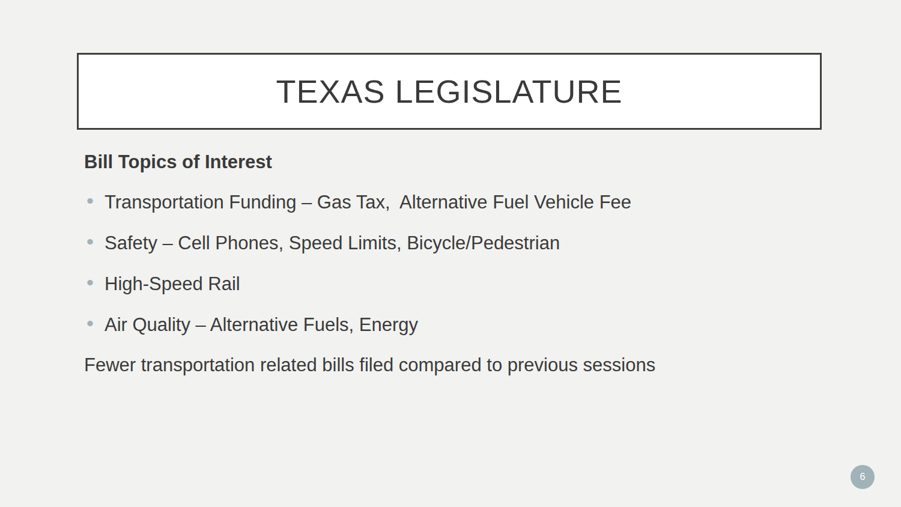TEXAS LEGISLATURE
Bill Topics of Interest
Transportation Funding – Gas Tax, Alternative Fuel Vehicle Fee
Safety – Cell Phones, Speed Limits, Bicycle/Pedestrian
High-Speed Rail
Air Quality – Alternative Fuels, Energy
Fewer transportation related bills filed compared to previous sessions
6